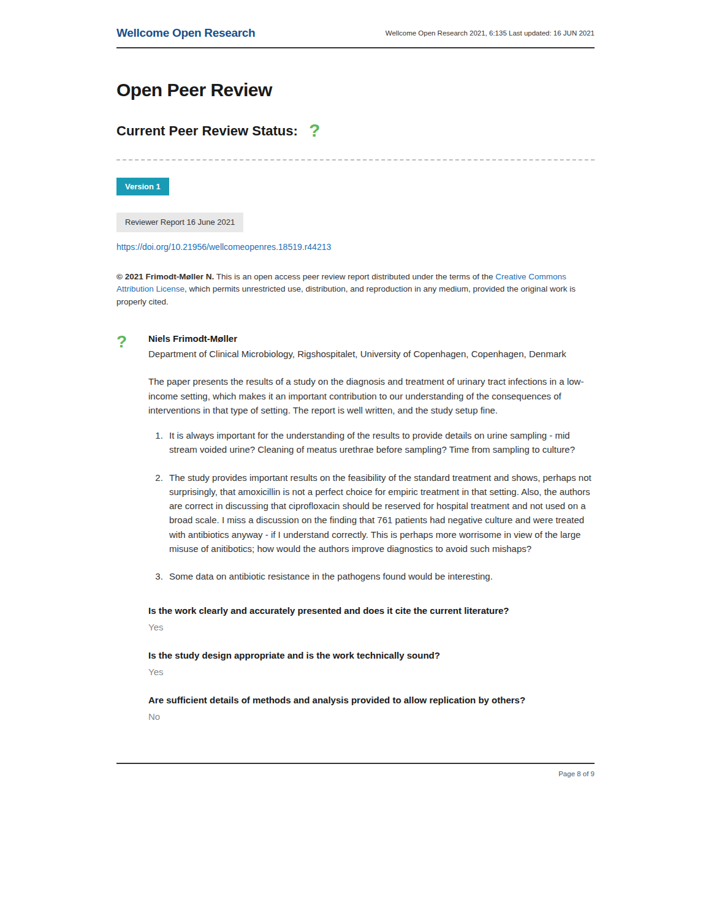Wellcome Open Research
Wellcome Open Research 2021, 6:135 Last updated: 16 JUN 2021
Open Peer Review
Current Peer Review Status:
?
Version 1
Reviewer Report 16 June 2021
https://doi.org/10.21956/wellcomeopenres.18519.r44213
© 2021 Frimodt-Møller N. This is an open access peer review report distributed under the terms of the Creative Commons Attribution License, which permits unrestricted use, distribution, and reproduction in any medium, provided the original work is properly cited.
?
Niels Frimodt-Møller
Department of Clinical Microbiology, Rigshospitalet, University of Copenhagen, Copenhagen, Denmark
The paper presents the results of a study on the diagnosis and treatment of urinary tract infections in a low-income setting, which makes it an important contribution to our understanding of the consequences of interventions in that type of setting. The report is well written, and the study setup fine.
It is always important for the understanding of the results to provide details on urine sampling - mid stream voided urine? Cleaning of meatus urethrae before sampling? Time from sampling to culture?
The study provides important results on the feasibility of the standard treatment and shows, perhaps not surprisingly, that amoxicillin is not a perfect choice for empiric treatment in that setting. Also, the authors are correct in discussing that ciprofloxacin should be reserved for hospital treatment and not used on a broad scale. I miss a discussion on the finding that 761 patients had negative culture and were treated with antibiotics anyway - if I understand correctly. This is perhaps more worrisome in view of the large misuse of anitibotics; how would the authors improve diagnostics to avoid such mishaps?
Some data on antibiotic resistance in the pathogens found would be interesting.
Is the work clearly and accurately presented and does it cite the current literature?
Yes
Is the study design appropriate and is the work technically sound?
Yes
Are sufficient details of methods and analysis provided to allow replication by others?
No
Page 8 of 9